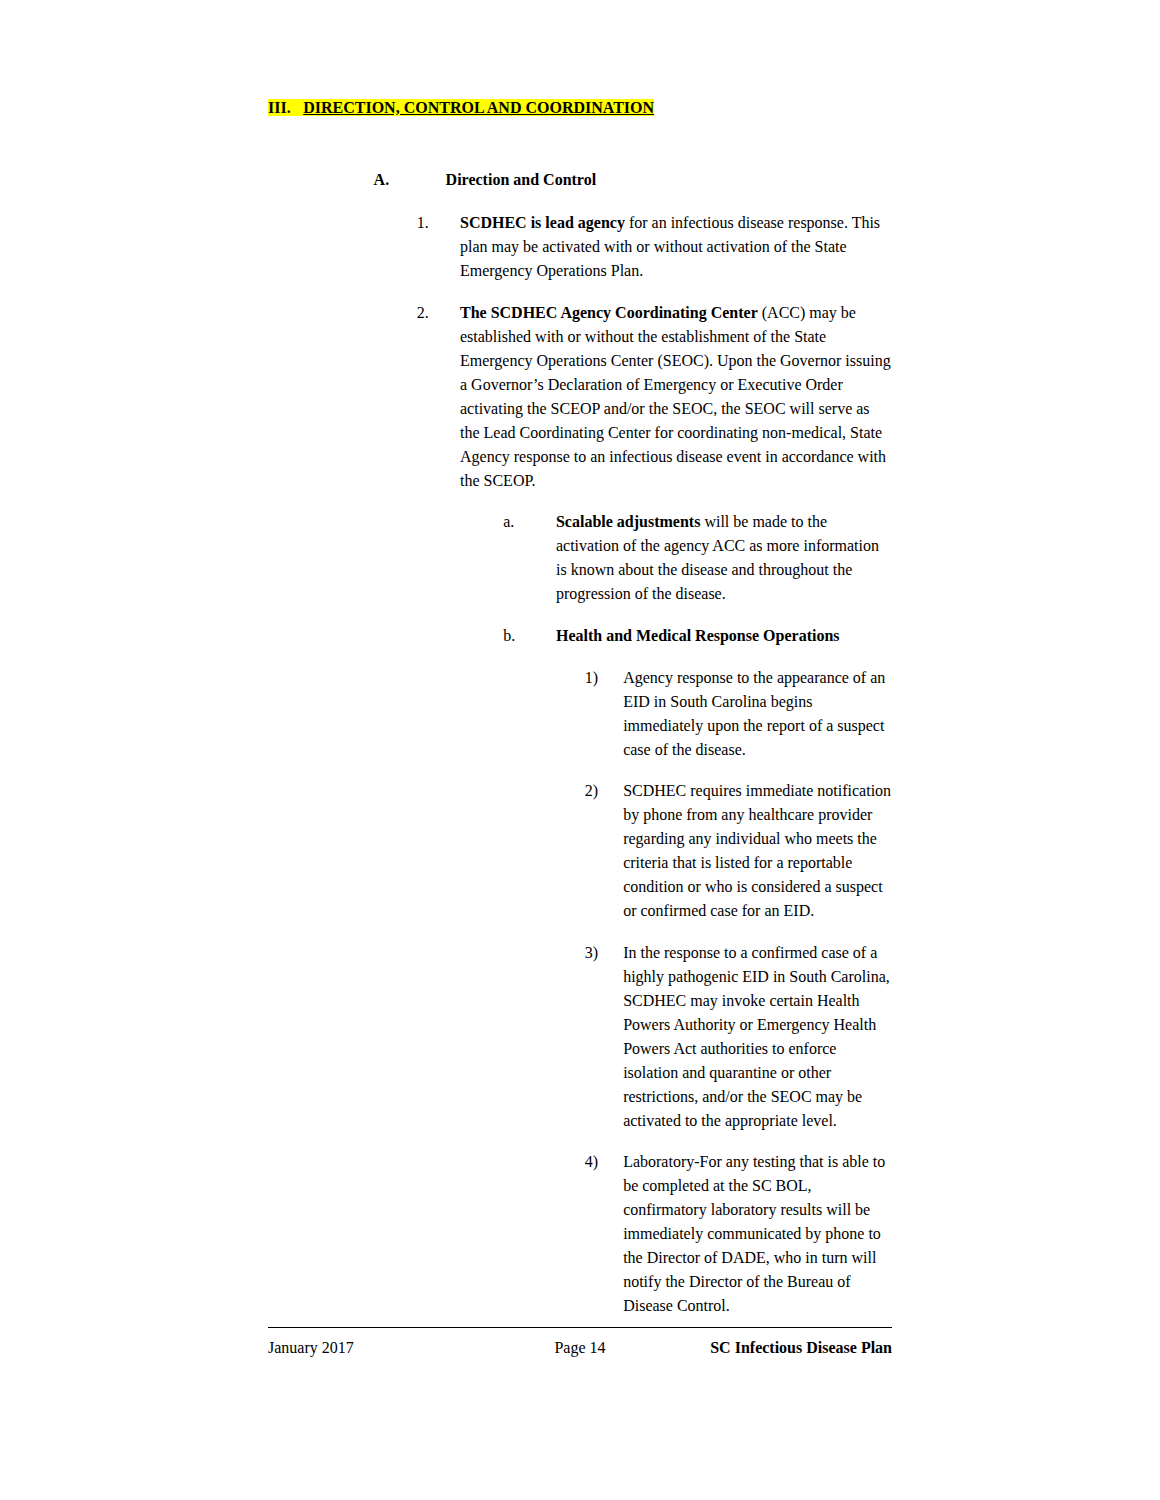III. DIRECTION, CONTROL AND COORDINATION
A. Direction and Control
SCDHEC is lead agency for an infectious disease response. This plan may be activated with or without activation of the State Emergency Operations Plan.
The SCDHEC Agency Coordinating Center (ACC) may be established with or without the establishment of the State Emergency Operations Center (SEOC). Upon the Governor issuing a Governor’s Declaration of Emergency or Executive Order activating the SCEOP and/or the SEOC, the SEOC will serve as the Lead Coordinating Center for coordinating non-medical, State Agency response to an infectious disease event in accordance with the SCEOP.
Scalable adjustments will be made to the activation of the agency ACC as more information is known about the disease and throughout the progression of the disease.
Health and Medical Response Operations
Agency response to the appearance of an EID in South Carolina begins immediately upon the report of a suspect case of the disease.
SCDHEC requires immediate notification by phone from any healthcare provider regarding any individual who meets the criteria that is listed for a reportable condition or who is considered a suspect or confirmed case for an EID.
In the response to a confirmed case of a highly pathogenic EID in South Carolina, SCDHEC may invoke certain Health Powers Authority or Emergency Health Powers Act authorities to enforce isolation and quarantine or other restrictions, and/or the SEOC may be activated to the appropriate level.
Laboratory-For any testing that is able to be completed at the SC BOL, confirmatory laboratory results will be immediately communicated by phone to the Director of DADE, who in turn will notify the Director of the Bureau of Disease Control.
January 2017
Page 14
SC Infectious Disease Plan